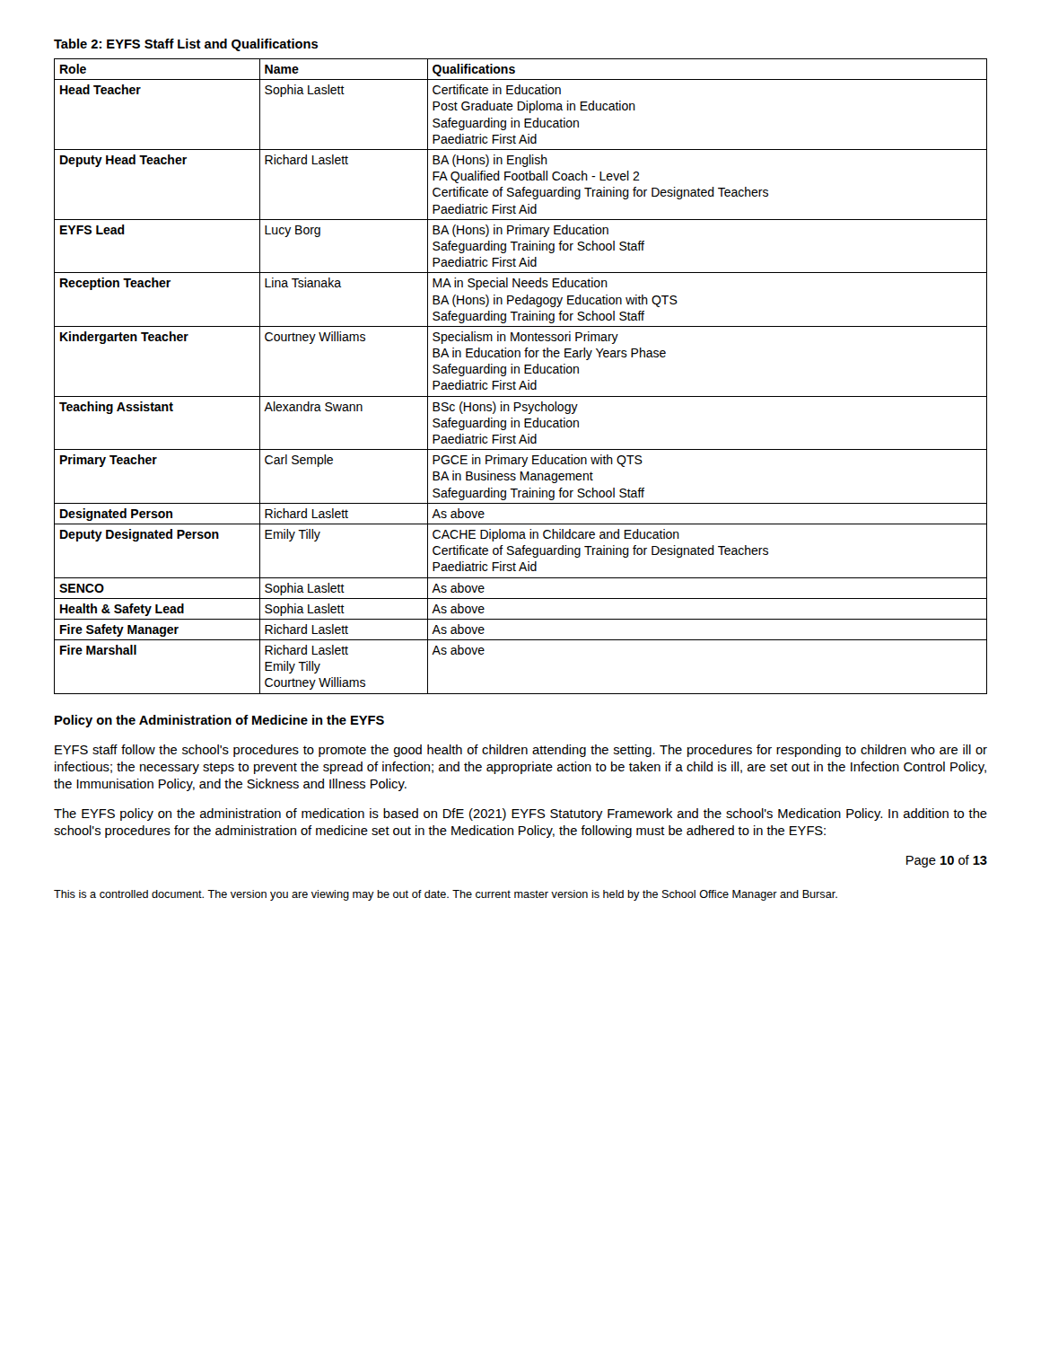Table 2: EYFS Staff List and Qualifications
| Role | Name | Qualifications |
| --- | --- | --- |
| Head Teacher | Sophia Laslett | Certificate in Education Post Graduate Diploma in Education Safeguarding in Education Paediatric First Aid |
| Deputy Head Teacher | Richard Laslett | BA (Hons) in English FA Qualified Football Coach - Level 2 Certificate of Safeguarding Training for Designated Teachers Paediatric First Aid |
| EYFS Lead | Lucy Borg | BA (Hons) in Primary Education Safeguarding Training for School Staff Paediatric First Aid |
| Reception Teacher | Lina Tsianaka | MA in Special Needs Education BA (Hons) in Pedagogy Education with QTS Safeguarding Training for School Staff |
| Kindergarten Teacher | Courtney Williams | Specialism in Montessori Primary BA in Education for the Early Years Phase Safeguarding in Education Paediatric First Aid |
| Teaching Assistant | Alexandra Swann | BSc (Hons) in Psychology Safeguarding in Education Paediatric First Aid |
| Primary Teacher | Carl Semple | PGCE in Primary Education with QTS BA in Business Management Safeguarding Training for School Staff |
| Designated Person | Richard Laslett | As above |
| Deputy Designated Person | Emily Tilly | CACHE Diploma in Childcare and Education Certificate of Safeguarding Training for Designated Teachers Paediatric First Aid |
| SENCO | Sophia Laslett | As above |
| Health & Safety Lead | Sophia Laslett | As above |
| Fire Safety Manager | Richard Laslett | As above |
| Fire Marshall | Richard Laslett Emily Tilly Courtney Williams | As above |
Policy on the Administration of Medicine in the EYFS
EYFS staff follow the school's procedures to promote the good health of children attending the setting. The procedures for responding to children who are ill or infectious; the necessary steps to prevent the spread of infection; and the appropriate action to be taken if a child is ill, are set out in the Infection Control Policy, the Immunisation Policy, and the Sickness and Illness Policy.
The EYFS policy on the administration of medication is based on DfE (2021) EYFS Statutory Framework and the school's Medication Policy. In addition to the school's procedures for the administration of medicine set out in the Medication Policy, the following must be adhered to in the EYFS:
Page 10 of 13
This is a controlled document. The version you are viewing may be out of date. The current master version is held by the School Office Manager and Bursar.